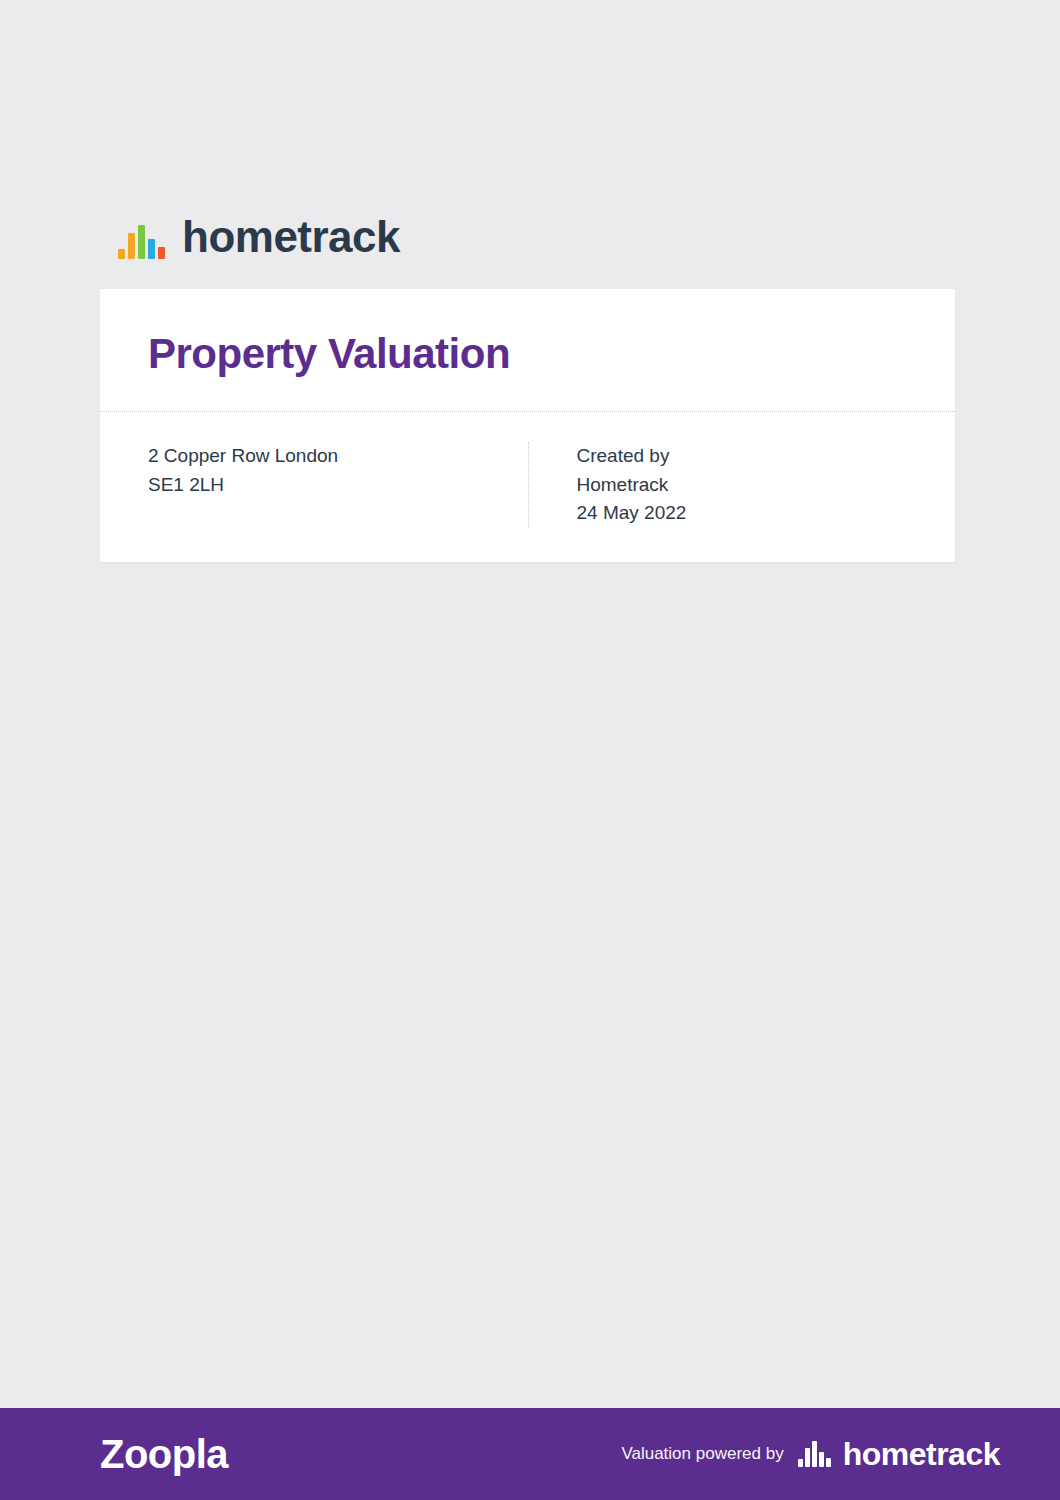hometrack
Property Valuation
2 Copper Row London
SE1 2LH
Created by
Hometrack
24 May 2022
Zoopla
Valuation powered by hometrack